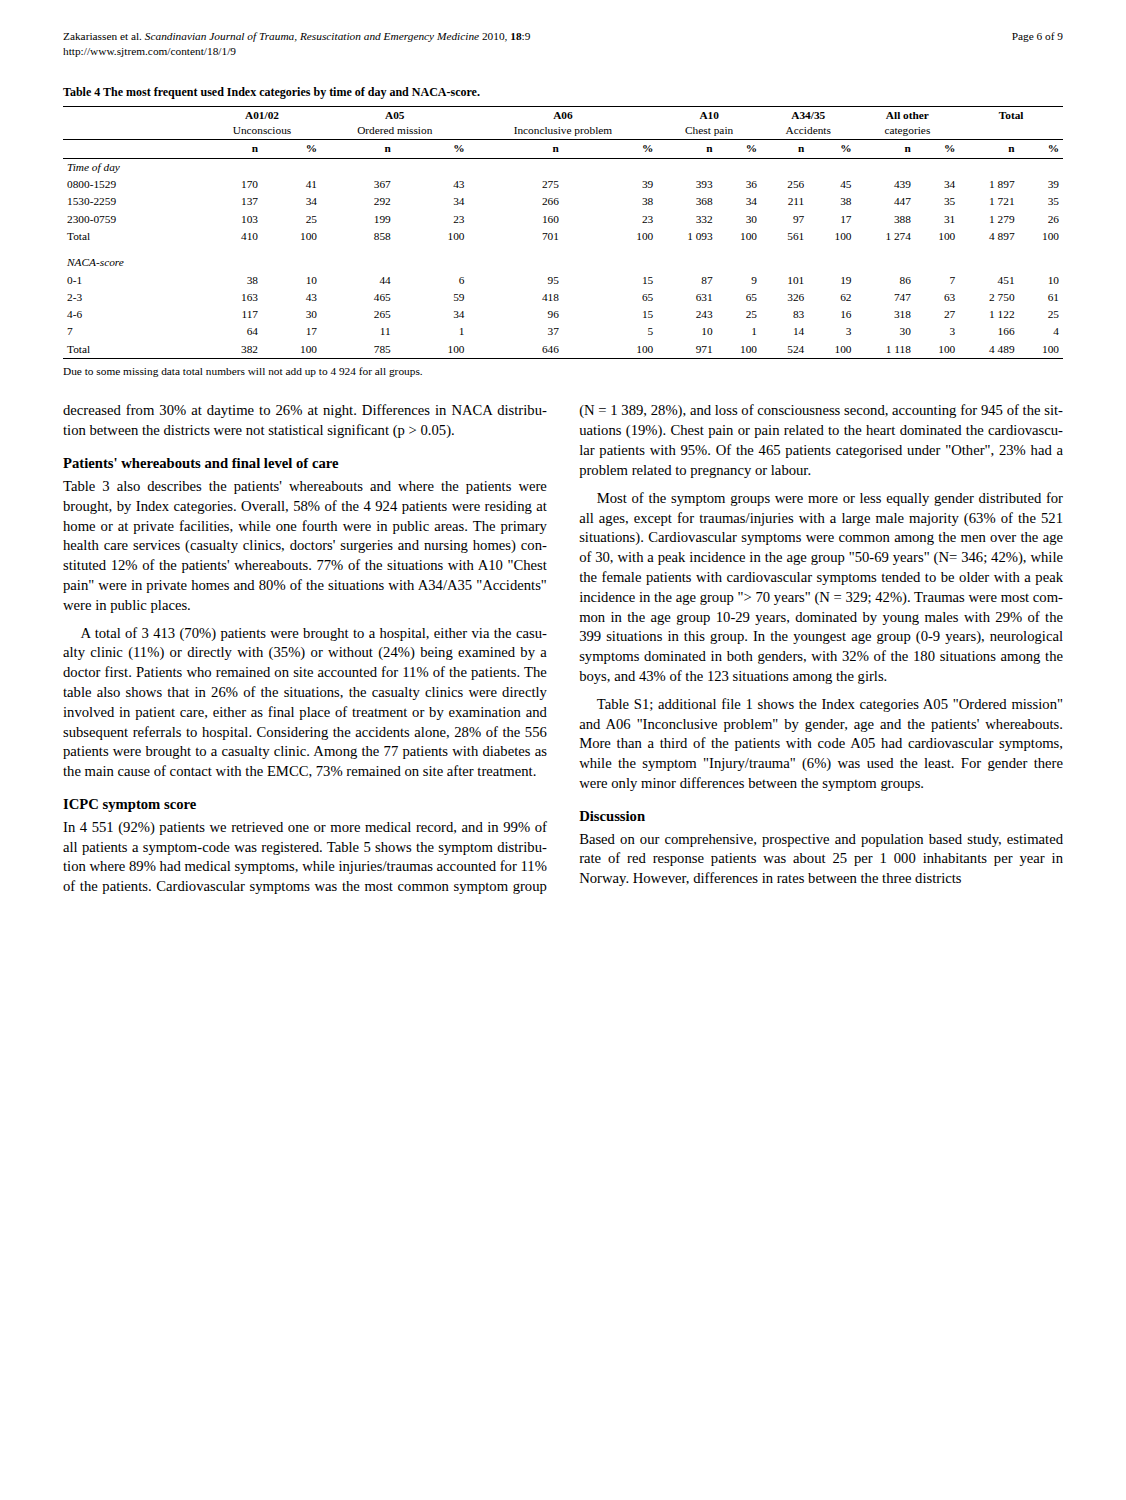Zakariassen et al. Scandinavian Journal of Trauma, Resuscitation and Emergency Medicine 2010, 18:9
http://www.sjtrem.com/content/18/1/9
Page 6 of 9
Table 4 The most frequent used Index categories by time of day and NACA-score.
| | A01/02 | A05 | A06 | A10 | A34/35 | All other | Total |
| --- | --- | --- | --- | --- | --- | --- | --- |
| | Unconscious | Ordered mission | Inconclusive problem | Chest pain | Accidents | categories | |
| | n | % | n | % | n | % | n | % | n | % | n | % | n | % |
| Time of day |
| 0800-1529 | 170 | 41 | 367 | 43 | 275 | 39 | 393 | 36 | 256 | 45 | 439 | 34 | 1 897 | 39 |
| 1530-2259 | 137 | 34 | 292 | 34 | 266 | 38 | 368 | 34 | 211 | 38 | 447 | 35 | 1 721 | 35 |
| 2300-0759 | 103 | 25 | 199 | 23 | 160 | 23 | 332 | 30 | 97 | 17 | 388 | 31 | 1 279 | 26 |
| Total | 410 | 100 | 858 | 100 | 701 | 100 | 1 093 | 100 | 561 | 100 | 1 274 | 100 | 4 897 | 100 |
| NACA-score |
| 0-1 | 38 | 10 | 44 | 6 | 95 | 15 | 87 | 9 | 101 | 19 | 86 | 7 | 451 | 10 |
| 2-3 | 163 | 43 | 465 | 59 | 418 | 65 | 631 | 65 | 326 | 62 | 747 | 63 | 2 750 | 61 |
| 4-6 | 117 | 30 | 265 | 34 | 96 | 15 | 243 | 25 | 83 | 16 | 318 | 27 | 1 122 | 25 |
| 7 | 64 | 17 | 11 | 1 | 37 | 5 | 10 | 1 | 14 | 3 | 30 | 3 | 166 | 4 |
| Total | 382 | 100 | 785 | 100 | 646 | 100 | 971 | 100 | 524 | 100 | 1 118 | 100 | 4 489 | 100 |
Due to some missing data total numbers will not add up to 4 924 for all groups.
decreased from 30% at daytime to 26% at night. Differences in NACA distribution between the districts were not statistical significant (p > 0.05).
Patients' whereabouts and final level of care
Table 3 also describes the patients' whereabouts and where the patients were brought, by Index categories. Overall, 58% of the 4 924 patients were residing at home or at private facilities, while one fourth were in public areas. The primary health care services (casualty clinics, doctors' surgeries and nursing homes) constituted 12% of the patients' whereabouts. 77% of the situations with A10 "Chest pain" were in private homes and 80% of the situations with A34/A35 "Accidents" were in public places.
A total of 3 413 (70%) patients were brought to a hospital, either via the casualty clinic (11%) or directly with (35%) or without (24%) being examined by a doctor first. Patients who remained on site accounted for 11% of the patients. The table also shows that in 26% of the situations, the casualty clinics were directly involved in patient care, either as final place of treatment or by examination and subsequent referrals to hospital. Considering the accidents alone, 28% of the 556 patients were brought to a casualty clinic. Among the 77 patients with diabetes as the main cause of contact with the EMCC, 73% remained on site after treatment.
ICPC symptom score
In 4 551 (92%) patients we retrieved one or more medical record, and in 99% of all patients a symptom-code was registered. Table 5 shows the symptom distribution where 89% had medical symptoms, while injuries/traumas accounted for 11% of the patients. Cardiovascular symptoms was the most common symptom group (N = 1 389, 28%), and loss of consciousness second, accounting for 945 of the situations (19%). Chest pain or pain related to the heart dominated the cardiovascular patients with 95%. Of the 465 patients categorised under "Other", 23% had a problem related to pregnancy or labour.
Most of the symptom groups were more or less equally gender distributed for all ages, except for traumas/injuries with a large male majority (63% of the 521 situations). Cardiovascular symptoms were common among the men over the age of 30, with a peak incidence in the age group "50-69 years" (N= 346; 42%), while the female patients with cardiovascular symptoms tended to be older with a peak incidence in the age group "> 70 years" (N = 329; 42%). Traumas were most common in the age group 10-29 years, dominated by young males with 29% of the 399 situations in this group. In the youngest age group (0-9 years), neurological symptoms dominated in both genders, with 32% of the 180 situations among the boys, and 43% of the 123 situations among the girls.
Table S1; additional file 1 shows the Index categories A05 "Ordered mission" and A06 "Inconclusive problem" by gender, age and the patients' whereabouts. More than a third of the patients with code A05 had cardiovascular symptoms, while the symptom "Injury/trauma" (6%) was used the least. For gender there were only minor differences between the symptom groups.
Discussion
Based on our comprehensive, prospective and population based study, estimated rate of red response patients was about 25 per 1 000 inhabitants per year in Norway. However, differences in rates between the three districts